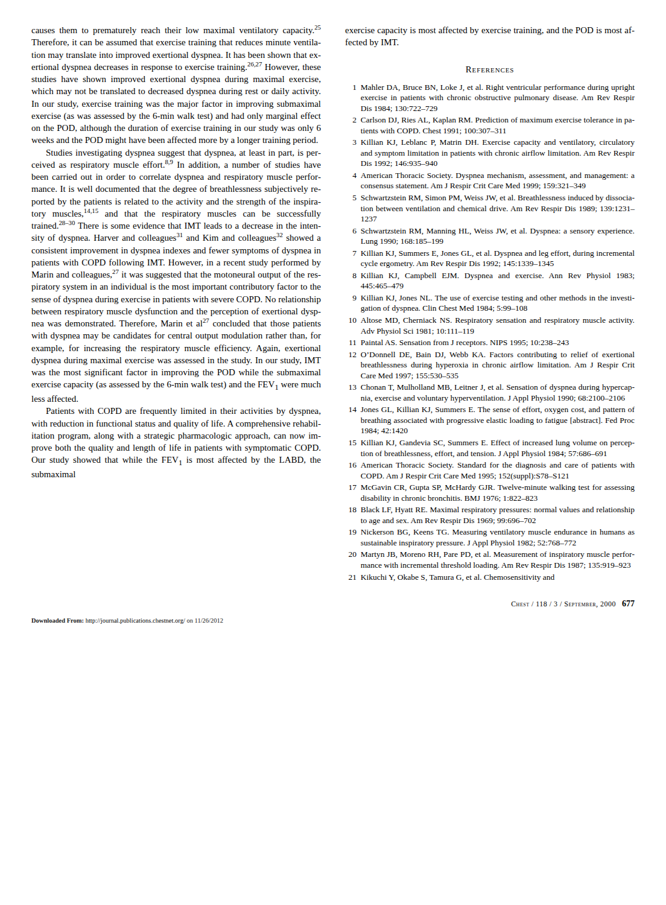causes them to prematurely reach their low maximal ventilatory capacity.25 Therefore, it can be assumed that exercise training that reduces minute ventilation may translate into improved exertional dyspnea. It has been shown that exertional dyspnea decreases in response to exercise training.26,27 However, these studies have shown improved exertional dyspnea during maximal exercise, which may not be translated to decreased dyspnea during rest or daily activity. In our study, exercise training was the major factor in improving submaximal exercise (as was assessed by the 6-min walk test) and had only marginal effect on the POD, although the duration of exercise training in our study was only 6 weeks and the POD might have been affected more by a longer training period.
Studies investigating dyspnea suggest that dyspnea, at least in part, is perceived as respiratory muscle effort.8,9 In addition, a number of studies have been carried out in order to correlate dyspnea and respiratory muscle performance. It is well documented that the degree of breathlessness subjectively reported by the patients is related to the activity and the strength of the inspiratory muscles,14,15 and that the respiratory muscles can be successfully trained.28–30 There is some evidence that IMT leads to a decrease in the intensity of dyspnea. Harver and colleagues31 and Kim and colleagues32 showed a consistent improvement in dyspnea indexes and fewer symptoms of dyspnea in patients with COPD following IMT. However, in a recent study performed by Marin and colleagues,27 it was suggested that the motoneural output of the respiratory system in an individual is the most important contributory factor to the sense of dyspnea during exercise in patients with severe COPD. No relationship between respiratory muscle dysfunction and the perception of exertional dyspnea was demonstrated. Therefore, Marin et al27 concluded that those patients with dyspnea may be candidates for central output modulation rather than, for example, for increasing the respiratory muscle efficiency. Again, exertional dyspnea during maximal exercise was assessed in the study. In our study, IMT was the most significant factor in improving the POD while the submaximal exercise capacity (as assessed by the 6-min walk test) and the FEV1 were much less affected.
Patients with COPD are frequently limited in their activities by dyspnea, with reduction in functional status and quality of life. A comprehensive rehabilitation program, along with a strategic pharmacologic approach, can now improve both the quality and length of life in patients with symptomatic COPD. Our study showed that while the FEV1 is most affected by the LABD, the submaximal
exercise capacity is most affected by exercise training, and the POD is most affected by IMT.
References
Mahler DA, Bruce BN, Loke J, et al. Right ventricular performance during upright exercise in patients with chronic obstructive pulmonary disease. Am Rev Respir Dis 1984; 130:722–729
Carlson DJ, Ries AL, Kaplan RM. Prediction of maximum exercise tolerance in patients with COPD. Chest 1991; 100:307–311
Killian KJ, Leblanc P, Matrin DH. Exercise capacity and ventilatory, circulatory and symptom limitation in patients with chronic airflow limitation. Am Rev Respir Dis 1992; 146:935–940
American Thoracic Society. Dyspnea mechanism, assessment, and management: a consensus statement. Am J Respir Crit Care Med 1999; 159:321–349
Schwartzstein RM, Simon PM, Weiss JW, et al. Breathlessness induced by dissociation between ventilation and chemical drive. Am Rev Respir Dis 1989; 139:1231–1237
Schwartzstein RM, Manning HL, Weiss JW, et al. Dyspnea: a sensory experience. Lung 1990; 168:185–199
Killian KJ, Summers E, Jones GL, et al. Dyspnea and leg effort, during incremental cycle ergometry. Am Rev Respir Dis 1992; 145:1339–1345
Killian KJ, Campbell EJM. Dyspnea and exercise. Ann Rev Physiol 1983; 445:465–479
Killian KJ, Jones NL. The use of exercise testing and other methods in the investigation of dyspnea. Clin Chest Med 1984; 5:99–108
Altose MD, Cherniack NS. Respiratory sensation and respiratory muscle activity. Adv Physiol Sci 1981; 10:111–119
Paintal AS. Sensation from J receptors. NIPS 1995; 10:238–243
O’Donnell DE, Bain DJ, Webb KA. Factors contributing to relief of exertional breathlessness during hyperoxia in chronic airflow limitation. Am J Respir Crit Care Med 1997; 155:530–535
Chonan T, Mulholland MB, Leitner J, et al. Sensation of dyspnea during hypercapnia, exercise and voluntary hyperventilation. J Appl Physiol 1990; 68:2100–2106
Jones GL, Killian KJ, Summers E. The sense of effort, oxygen cost, and pattern of breathing associated with progressive elastic loading to fatigue [abstract]. Fed Proc 1984; 42:1420
Killian KJ, Gandevia SC, Summers E. Effect of increased lung volume on perception of breathlessness, effort, and tension. J Appl Physiol 1984; 57:686–691
American Thoracic Society. Standard for the diagnosis and care of patients with COPD. Am J Respir Crit Care Med 1995; 152(suppl):S78–S121
McGavin CR, Gupta SP, McHardy GJR. Twelve-minute walking test for assessing disability in chronic bronchitis. BMJ 1976; 1:822–823
Black LF, Hyatt RE. Maximal respiratory pressures: normal values and relationship to age and sex. Am Rev Respir Dis 1969; 99:696–702
Nickerson BG, Keens TG. Measuring ventilatory muscle endurance in humans as sustainable inspiratory pressure. J Appl Physiol 1982; 52:768–772
Martyn JB, Moreno RH, Pare PD, et al. Measurement of inspiratory muscle performance with incremental threshold loading. Am Rev Respir Dis 1987; 135:919–923
Kikuchi Y, Okabe S, Tamura G, et al. Chemosensitivity and
Chest / 118 / 3 / September, 2000 677
Downloaded From: http://journal.publications.chestnet.org/ on 11/26/2012